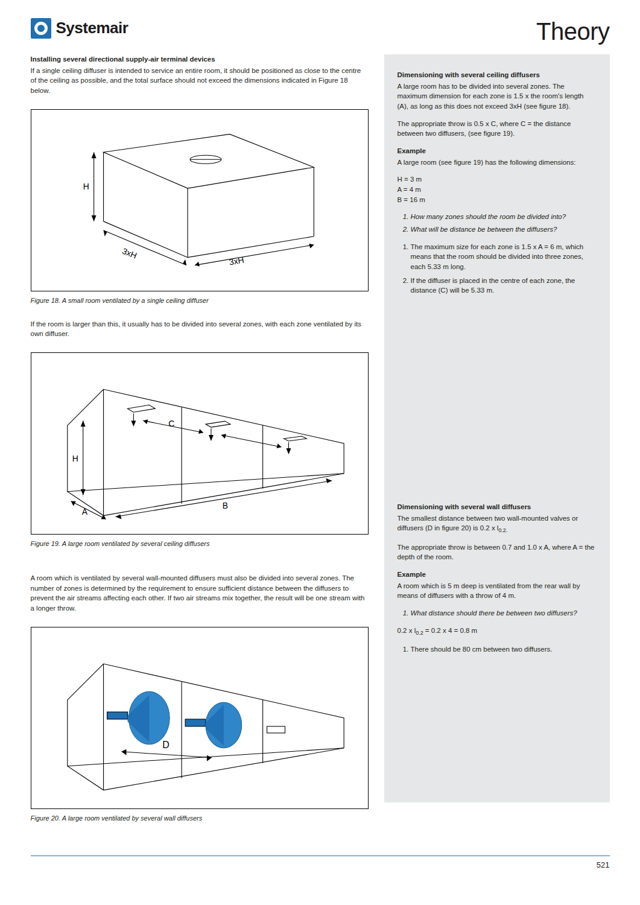Systemair
Theory
Installing several directional supply-air terminal devices
If a single ceiling diffuser is intended to service an entire room, it should be positioned as close to the centre of the ceiling as possible, and the total surface should not exceed the dimensions indicated in Figure 18 below.
H 3xH 3xH
Figure 18. A small room ventilated by a single ceiling diffuser
If the room is larger than this, it usually has to be divided into several zones, with each zone ventilated by its own diffuser.
H C A B
Figure 19. A large room ventilated by several ceiling diffusers
A room which is ventilated by several wall-mounted diffusers must also be divided into several zones. The number of zones is determined by the requirement to ensure sufficient distance between the diffusers to prevent the air streams affecting each other. If two air streams mix together, the result will be one stream with a longer throw.
D
Figure 20. A large room ventilated by several wall diffusers
Dimensioning with several ceiling diffusers
A large room has to be divided into several zones. The maximum dimension for each zone is 1.5 x the room's length (A), as long as this does not exceed 3xH (see figure 18).
The appropriate throw is 0.5 x C, where C = the distance between two diffusers, (see figure 19).
Example
A large room (see figure 19) has the following dimensions:
H = 3 m
A = 4 m
B = 16 m
How many zones should the room be divided into?
What will be distance be between the diffusers?
The maximum size for each zone is 1.5 x A = 6 m, which means that the room should be divided into three zones, each 5.33 m long.
If the diffuser is placed in the centre of each zone, the distance (C) will be 5.33 m.
Dimensioning with several wall diffusers
The smallest distance between two wall-mounted valves or diffusers (D in figure 20) is 0.2 x l0.2.
The appropriate throw is between 0.7 and 1.0 x A, where A = the depth of the room.
Example
A room which is 5 m deep is ventilated from the rear wall by means of diffusers with a throw of 4 m.
What distance should there be between two diffusers?
0.2 x l0.2 = 0.2 x 4 = 0.8 m
There should be 80 cm between two diffusers.
521